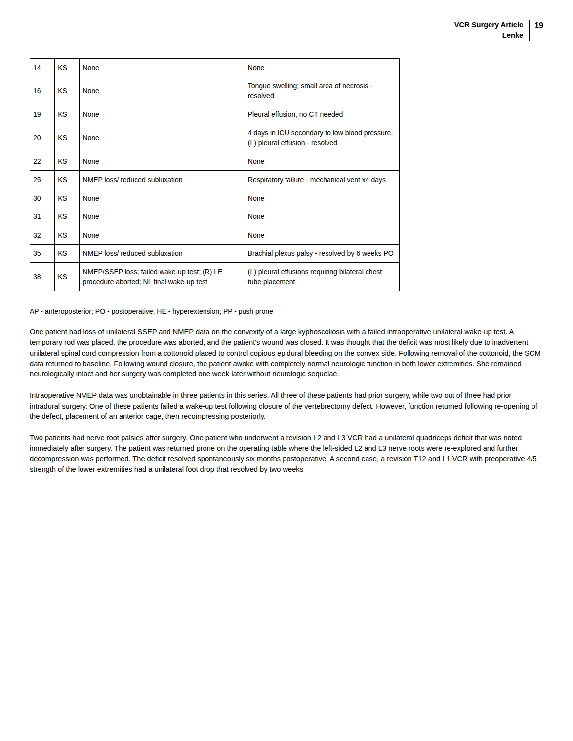VCR Surgery Article
Lenke
19
| 14 | KS | None | None |
| 16 | KS | None | Tongue swelling; small area of necrosis - resolved |
| 19 | KS | None | Pleural effusion, no CT needed |
| 20 | KS | None | 4 days in ICU secondary to low blood pressure, (L) pleural effusion - resolved |
| 22 | KS | None | None |
| 25 | KS | NMEP loss/ reduced subluxation | Respiratory failure - mechanical vent x4 days |
| 30 | KS | None | None |
| 31 | KS | None | None |
| 32 | KS | None | None |
| 35 | KS | NMEP loss/ reduced subluxation | Brachial plexus palsy - resolved by 6 weeks PO |
| 38 | KS | NMEP/SSEP loss; failed wake-up test; (R) LE procedure aborted; NL final wake-up test | (L) pleural effusions requiring bilateral chest tube placement |
AP - anteroposterior; PO - postoperative; HE - hyperextension; PP - push prone
One patient had loss of unilateral SSEP and NMEP data on the convexity of a large kyphoscoliosis with a failed intraoperative unilateral wake-up test. A temporary rod was placed, the procedure was aborted, and the patient's wound was closed. It was thought that the deficit was most likely due to inadvertent unilateral spinal cord compression from a cottonoid placed to control copious epidural bleeding on the convex side. Following removal of the cottonoid, the SCM data returned to baseline. Following wound closure, the patient awoke with completely normal neurologic function in both lower extremities. She remained neurologically intact and her surgery was completed one week later without neurologic sequelae.
Intraoperative NMEP data was unobtainable in three patients in this series. All three of these patients had prior surgery, while two out of three had prior intradural surgery. One of these patients failed a wake-up test following closure of the vertebrectomy defect. However, function returned following re-opening of the defect, placement of an anterior cage, then recompressing posteriorly.
Two patients had nerve root palsies after surgery. One patient who underwent a revision L2 and L3 VCR had a unilateral quadriceps deficit that was noted immediately after surgery. The patient was returned prone on the operating table where the left-sided L2 and L3 nerve roots were re-explored and further decompression was performed. The deficit resolved spontaneously six months postoperative. A second case, a revision T12 and L1 VCR with preoperative 4/5 strength of the lower extremities had a unilateral foot drop that resolved by two weeks